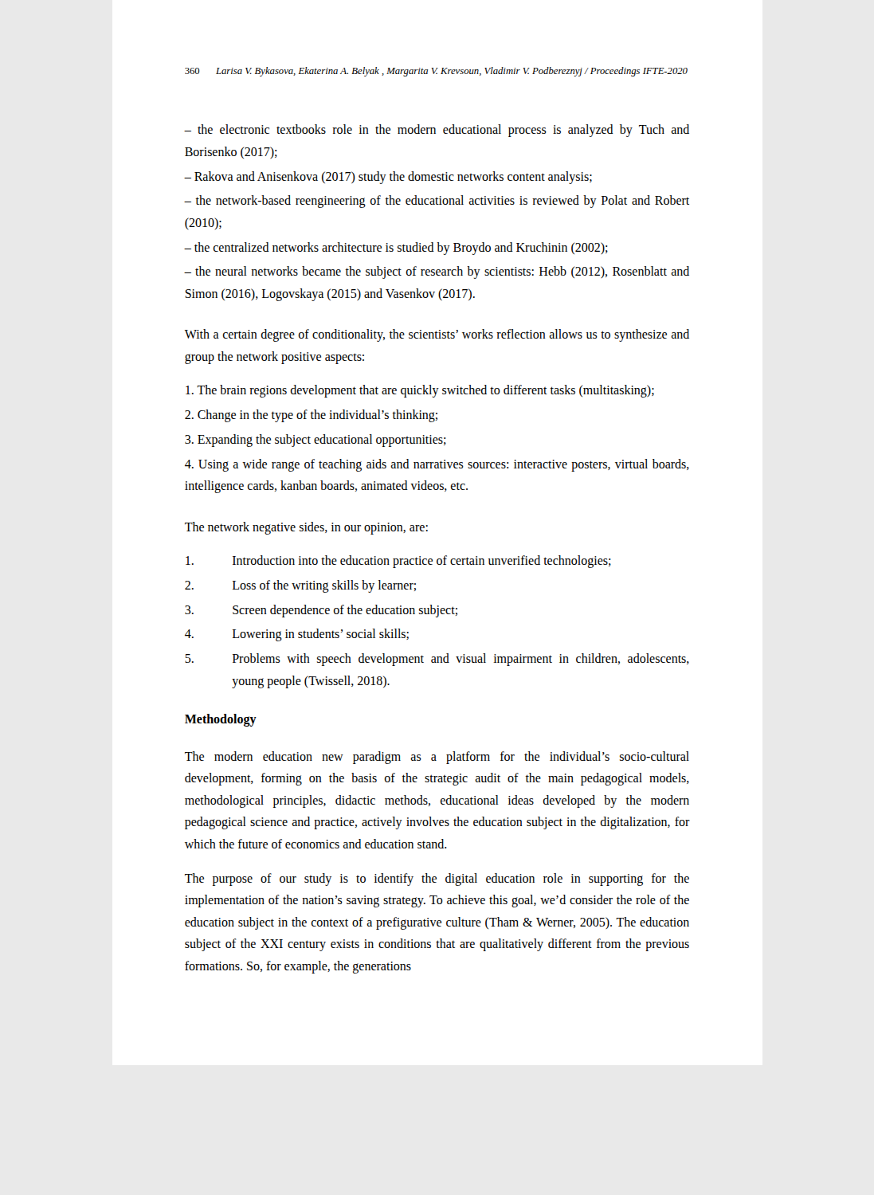360 Larisa V. Bykasova, Ekaterina A. Belyak , Margarita V. Krevsoun, Vladimir V. Podbereznyj / Proceedings IFTE-2020
– the electronic textbooks role in the modern educational process is analyzed by Tuch and Borisenko (2017);
– Rakova and Anisenkova (2017) study the domestic networks content analysis;
– the network-based reengineering of the educational activities is reviewed by Polat and Robert (2010);
– the centralized networks architecture is studied by Broydo and Kruchinin (2002);
– the neural networks became the subject of research by scientists: Hebb (2012), Rosenblatt and Simon (2016), Logovskaya (2015) and Vasenkov (2017).
With a certain degree of conditionality, the scientists’ works reflection allows us to synthesize and group the network positive aspects:
1. The brain regions development that are quickly switched to different tasks (multitasking);
2. Change in the type of the individual’s thinking;
3. Expanding the subject educational opportunities;
4. Using a wide range of teaching aids and narratives sources: interactive posters, virtual boards, intelligence cards, kanban boards, animated videos, etc.
The network negative sides, in our opinion, are:
1. Introduction into the education practice of certain unverified technologies;
2. Loss of the writing skills by learner;
3. Screen dependence of the education subject;
4. Lowering in students’ social skills;
5. Problems with speech development and visual impairment in children, adolescents, young people (Twissell, 2018).
Methodology
The modern education new paradigm as a platform for the individual’s socio-cultural development, forming on the basis of the strategic audit of the main pedagogical models, methodological principles, didactic methods, educational ideas developed by the modern pedagogical science and practice, actively involves the education subject in the digitalization, for which the future of economics and education stand.
The purpose of our study is to identify the digital education role in supporting for the implementation of the nation’s saving strategy. To achieve this goal, we’d consider the role of the education subject in the context of a prefigurative culture (Tham & Werner, 2005). The education subject of the XXI century exists in conditions that are qualitatively different from the previous formations. So, for example, the generations